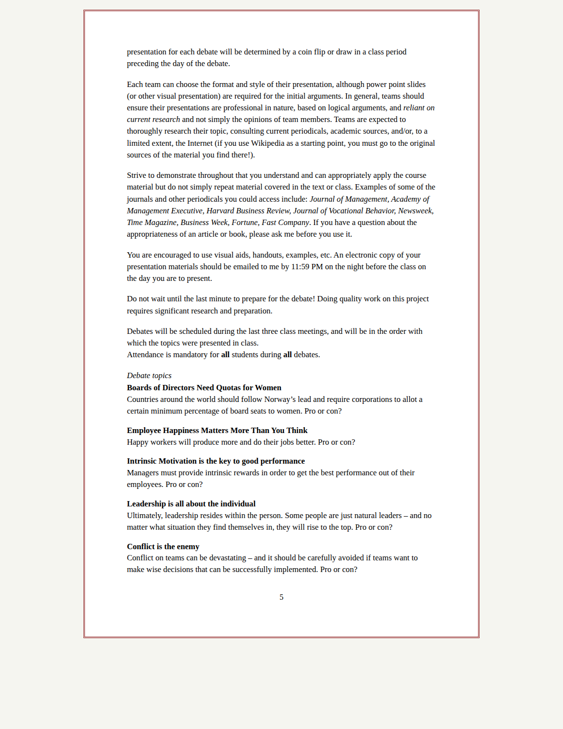presentation for each debate will be determined by a coin flip or draw in a class period preceding the day of the debate.
Each team can choose the format and style of their presentation, although power point slides (or other visual presentation) are required for the initial arguments. In general, teams should ensure their presentations are professional in nature, based on logical arguments, and reliant on current research and not simply the opinions of team members. Teams are expected to thoroughly research their topic, consulting current periodicals, academic sources, and/or, to a limited extent, the Internet (if you use Wikipedia as a starting point, you must go to the original sources of the material you find there!).
Strive to demonstrate throughout that you understand and can appropriately apply the course material but do not simply repeat material covered in the text or class. Examples of some of the journals and other periodicals you could access include: Journal of Management, Academy of Management Executive, Harvard Business Review, Journal of Vocational Behavior, Newsweek, Time Magazine, Business Week, Fortune, Fast Company. If you have a question about the appropriateness of an article or book, please ask me before you use it.
You are encouraged to use visual aids, handouts, examples, etc. An electronic copy of your presentation materials should be emailed to me by 11:59 PM on the night before the class on the day you are to present.
Do not wait until the last minute to prepare for the debate! Doing quality work on this project requires significant research and preparation.
Debates will be scheduled during the last three class meetings, and will be in the order with which the topics were presented in class.
Attendance is mandatory for all students during all debates.
Debate topics
Boards of Directors Need Quotas for Women
Countries around the world should follow Norway’s lead and require corporations to allot a certain minimum percentage of board seats to women. Pro or con?
Employee Happiness Matters More Than You Think
Happy workers will produce more and do their jobs better. Pro or con?
Intrinsic Motivation is the key to good performance
Managers must provide intrinsic rewards in order to get the best performance out of their employees. Pro or con?
Leadership is all about the individual
Ultimately, leadership resides within the person. Some people are just natural leaders – and no matter what situation they find themselves in, they will rise to the top. Pro or con?
Conflict is the enemy
Conflict on teams can be devastating – and it should be carefully avoided if teams want to make wise decisions that can be successfully implemented. Pro or con?
5